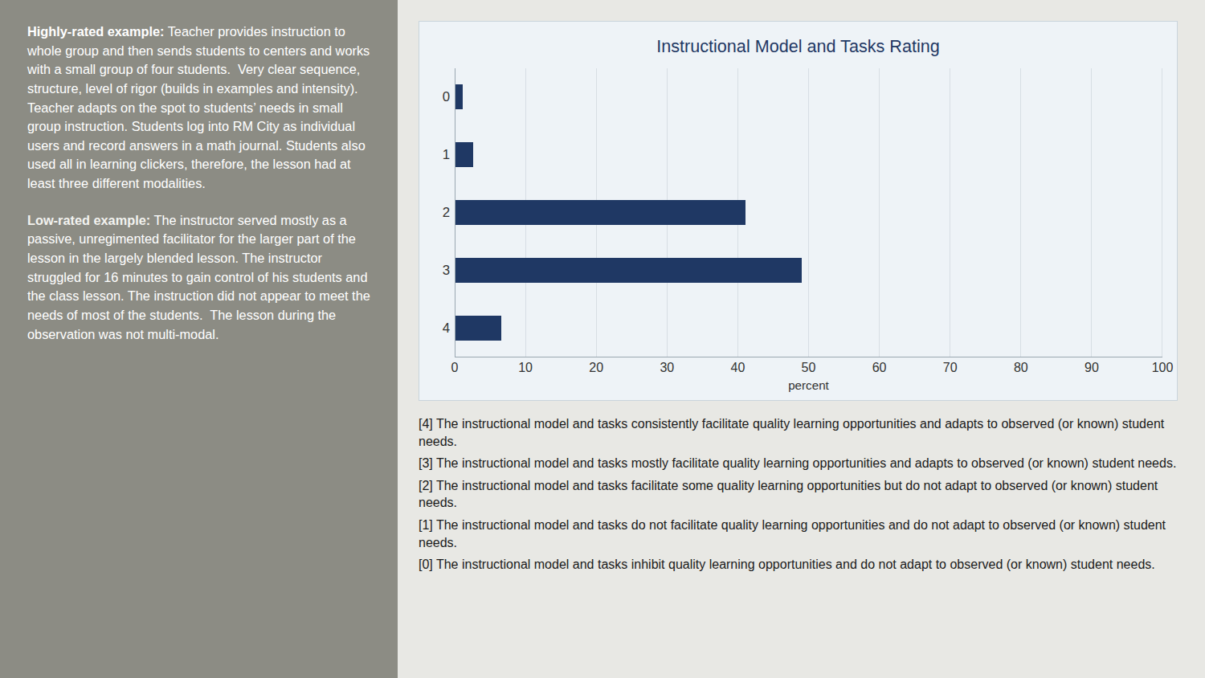Highly-rated example: Teacher provides instruction to whole group and then sends students to centers and works with a small group of four students. Very clear sequence, structure, level of rigor (builds in examples and intensity). Teacher adapts on the spot to students’ needs in small group instruction. Students log into RM City as individual users and record answers in a math journal. Students also used all in learning clickers, therefore, the lesson had at least three different modalities.
Low-rated example: The instructor served mostly as a passive, unregimented facilitator for the larger part of the lesson in the largely blended lesson. The instructor struggled for 16 minutes to gain control of his students and the class lesson. The instruction did not appear to meet the needs of most of the students. The lesson during the observation was not multi-modal.
Instructional Model and Tasks Rating
0
1
2
3
4
0 10 20 30 40 50 60 70 80 90 100
percent
[4] The instructional model and tasks consistently facilitate quality learning opportunities and adapts to observed (or known) student needs.
[3] The instructional model and tasks mostly facilitate quality learning opportunities and adapts to observed (or known) student needs.
[2] The instructional model and tasks facilitate some quality learning opportunities but do not adapt to observed (or known) student needs.
[1] The instructional model and tasks do not facilitate quality learning opportunities and do not adapt to observed (or known) student needs.
[0] The instructional model and tasks inhibit quality learning opportunities and do not adapt to observed (or known) student needs.